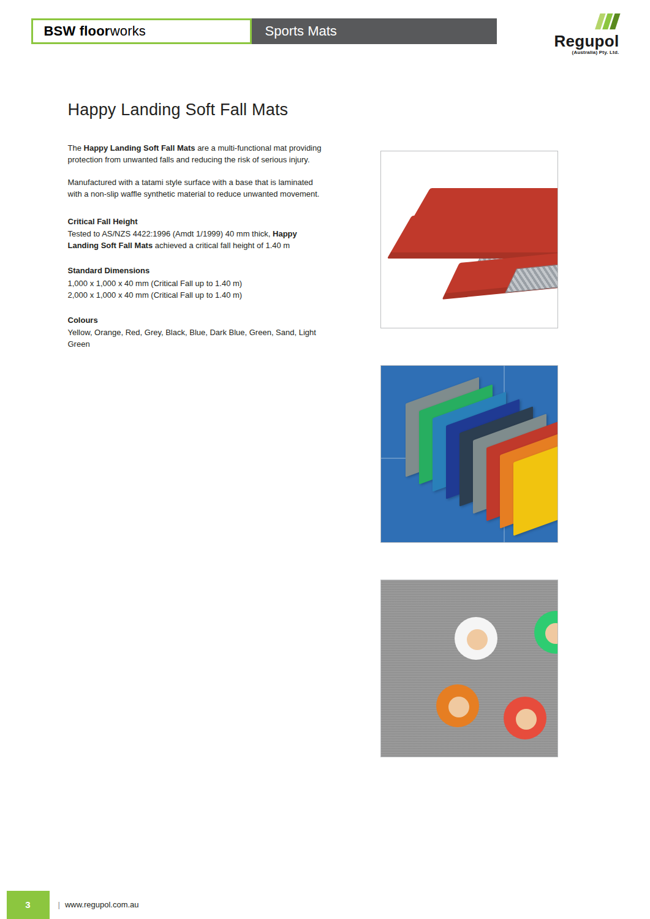BSW floor works
Sports Mats
Regupol
(Australia) Pty. Ltd.
Happy Landing Soft Fall Mats
The Happy Landing Soft Fall Mats are a multi-functional mat providing protection from unwanted falls and reducing the risk of serious injury.
Manufactured with a tatami style surface with a base that is laminated with a non-slip waffle synthetic material to reduce unwanted movement.
Critical Fall Height
Tested to AS/NZS 4422:1996 (Amdt 1/1999) 40 mm thick, Happy Landing Soft Fall Mats achieved a critical fall height of 1.40 m
Standard Dimensions
1,000 x 1,000 x 40 mm (Critical Fall up to 1.40 m)
2,000 x 1,000 x 40 mm (Critical Fall up to 1.40 m)
Colours
Yellow, Orange, Red, Grey, Black, Blue, Dark Blue, Green, Sand, Light Green
3
|www.regupol.com.au